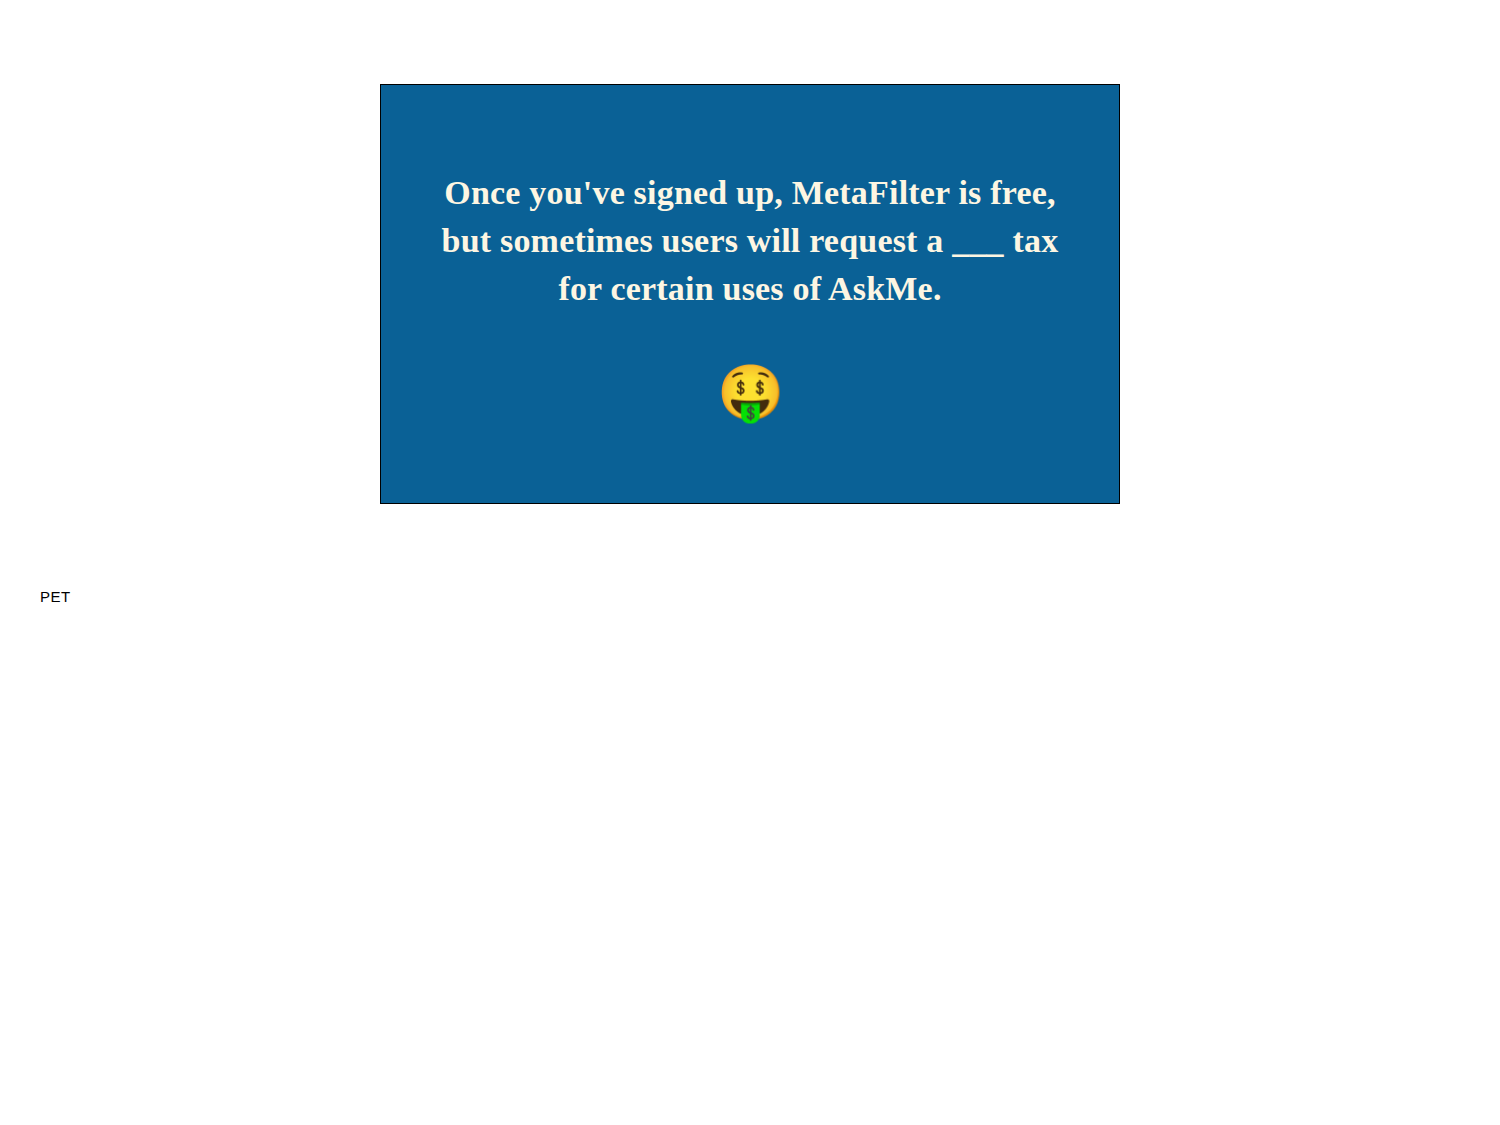Once you've signed up, MetaFilter is free, but sometimes users will request a ___ tax for certain uses of AskMe.
🤑
PET